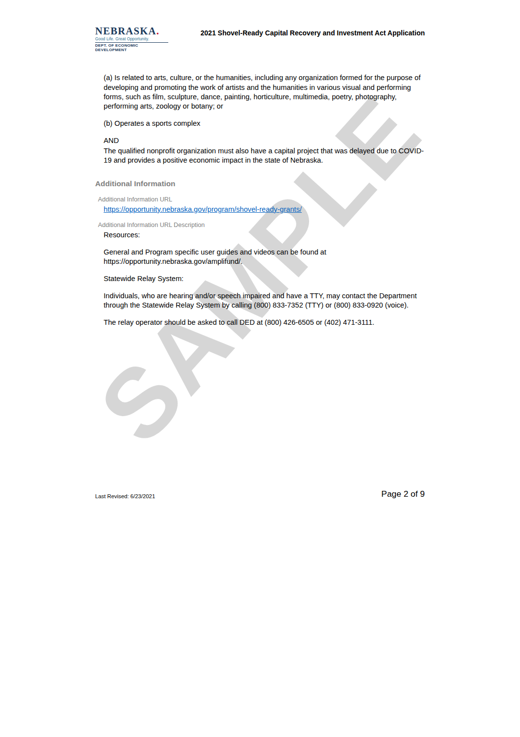SAMPLE
NEBRASKA.
Good Life. Great Opportunity.
DEPT. OF ECONOMIC DEVELOPMENT
2021 Shovel-Ready Capital Recovery and Investment Act Application
(a) Is related to arts, culture, or the humanities, including any organization formed for the purpose of developing and promoting the work of artists and the humanities in various visual and performing forms, such as film, sculpture, dance, painting, horticulture, multimedia, poetry, photography, performing arts, zoology or botany; or
(b) Operates a sports complex
AND
The qualified nonprofit organization must also have a capital project that was delayed due to COVID-19 and provides a positive economic impact in the state of Nebraska.
Additional Information
Additional Information URL
https://opportunity.nebraska.gov/program/shovel-ready-grants/
Additional Information URL Description
Resources:
General and Program specific user guides and videos can be found at https://opportunity.nebraska.gov/amplifund/.
Statewide Relay System:
Individuals, who are hearing and/or speech impaired and have a TTY, may contact the Department through the Statewide Relay System by calling (800) 833-7352 (TTY) or (800) 833-0920 (voice).
The relay operator should be asked to call DED at (800) 426-6505 or (402) 471-3111.
Last Revised: 6/23/2021
Page 2 of 9